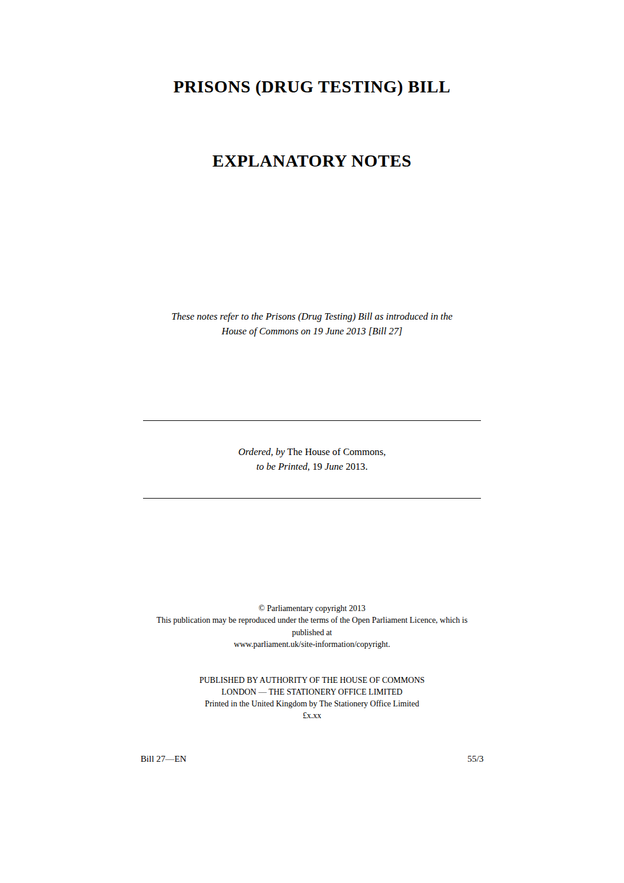PRISONS (DRUG TESTING) BILL
EXPLANATORY NOTES
These notes refer to the Prisons (Drug Testing) Bill as introduced in the
House of Commons on 19 June 2013 [Bill 27]
Ordered, by The House of Commons,
to be Printed, 19 June 2013.
© Parliamentary copyright 2013
This publication may be reproduced under the terms of the Open Parliament Licence, which is published at www.parliament.uk/site-information/copyright.
PUBLISHED BY AUTHORITY OF THE HOUSE OF COMMONS
LONDON — THE STATIONERY OFFICE LIMITED
Printed in the United Kingdom by The Stationery Office Limited
£x.xx
Bill 27—EN
55/3